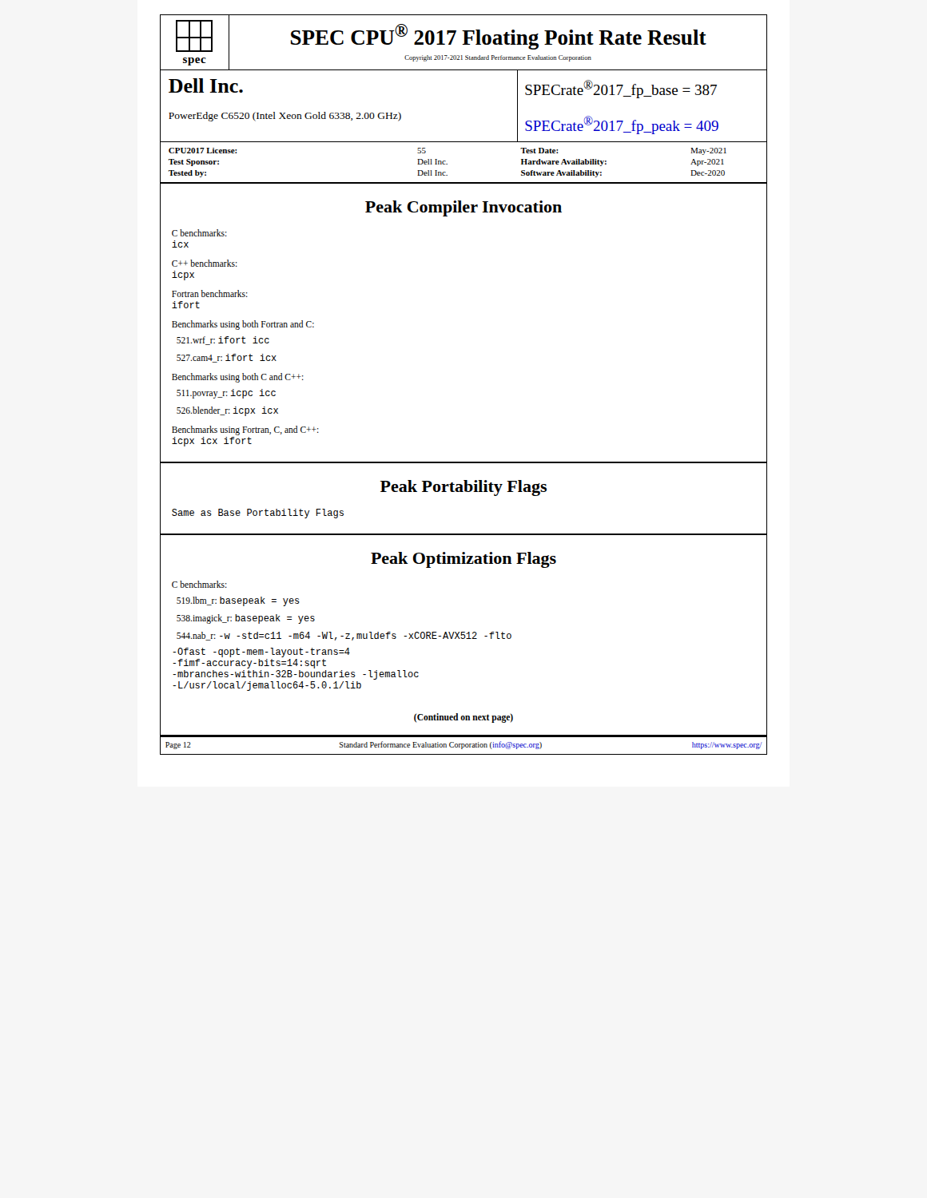spec
SPEC CPU® 2017 Floating Point Rate Result
Copyright 2017-2021 Standard Performance Evaluation Corporation
Dell Inc.
PowerEdge C6520 (Intel Xeon Gold 6338, 2.00 GHz)
SPECrate®2017_fp_base = 387
SPECrate®2017_fp_peak = 409
| CPU2017 License: | 55 |
| Test Sponsor: | Dell Inc. |
| Tested by: | Dell Inc. |
| Test Date: | May-2021 |
| Hardware Availability: | Apr-2021 |
| Software Availability: | Dec-2020 |
Peak Compiler Invocation
C benchmarks:
icx
C++ benchmarks:
icpx
Fortran benchmarks:
ifort
Benchmarks using both Fortran and C:
521.wrf_r: ifort icc
527.cam4_r: ifort icx
Benchmarks using both C and C++:
511.povray_r: icpc icc
526.blender_r: icpx icx
Benchmarks using Fortran, C, and C++:
icpx icx ifort
Peak Portability Flags
Same as Base Portability Flags
Peak Optimization Flags
C benchmarks:
519.lbm_r: basepeak = yes
538.imagick_r: basepeak = yes
544.nab_r: -w -std=c11 -m64 -Wl,-z,muldefs -xCORE-AVX512 -flto
-Ofast -qopt-mem-layout-trans=4 -fimf-accuracy-bits=14:sqrt -mbranches-within-32B-boundaries -ljemalloc -L/usr/local/jemalloc64-5.0.1/lib
(Continued on next page)
Page 12
Standard Performance Evaluation Corporation (info@spec.org)
https://www.spec.org/